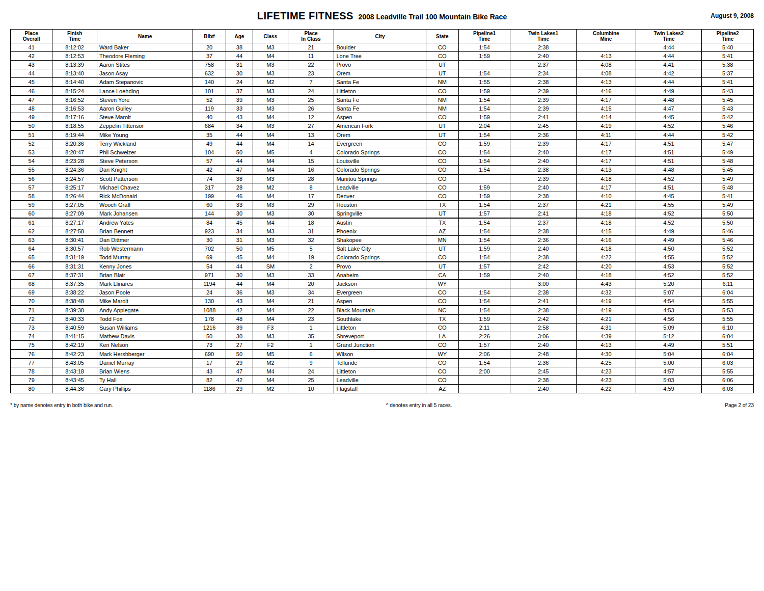LIFETIME FITNESS 2008 Leadville Trail 100 Mountain Bike Race
August 9, 2008
| Place Overall | Finish Time | Name | Bib# | Age | Class | Place In Class | City | State | Pipeline1 Time | Twin Lakes1 Time | Columbine Mine | Twin Lakes2 Time | Pipeline2 Time |
| --- | --- | --- | --- | --- | --- | --- | --- | --- | --- | --- | --- | --- | --- |
| 41 | 8:12:02 | Ward Baker | 20 | 38 | M3 | 21 | Boulder | CO | 1:54 | 2:38 | | 4:44 | 5:40 |
| 42 | 8:12:53 | Theodore Fleming | 37 | 44 | M4 | 11 | Lone Tree | CO | 1:59 | 2:40 | 4:13 | 4:44 | 5:41 |
| 43 | 8:13:39 | Aaron Stites | 758 | 31 | M3 | 22 | Provo | UT | | 2:37 | 4:08 | 4:41 | 5:38 |
| 44 | 8:13:40 | Jason Asay | 632 | 30 | M3 | 23 | Orem | UT | 1:54 | 2:34 | 4:08 | 4:42 | 5:37 |
| 45 | 8:14:40 | Adam Stepanovic | 140 | 24 | M2 | 7 | Santa Fe | NM | 1:55 | 2:38 | 4:13 | 4:44 | 5:41 |
| 46 | 8:15:24 | Lance Loehding | 101 | 37 | M3 | 24 | Littleton | CO | 1:59 | 2:39 | 4:16 | 4:49 | 5:43 |
| 47 | 8:16:52 | Steven Yore | 52 | 39 | M3 | 25 | Santa Fe | NM | 1:54 | 2:39 | 4:17 | 4:48 | 5:45 |
| 48 | 8:16:53 | Aaron Gulley | 119 | 33 | M3 | 26 | Santa Fe | NM | 1:54 | 2:39 | 4:15 | 4:47 | 5:43 |
| 49 | 8:17:16 | Steve Marolt | 40 | 43 | M4 | 12 | Aspen | CO | 1:59 | 2:41 | 4:14 | 4:45 | 5:42 |
| 50 | 8:18:55 | Zeppelin Tittensor | 684 | 34 | M3 | 27 | American Fork | UT | 2:04 | 2:45 | 4:19 | 4:52 | 5:46 |
| 51 | 8:19:44 | Mike Young | 35 | 44 | M4 | 13 | Orem | UT | 1:54 | 2:36 | 4:11 | 4:44 | 5:42 |
| 52 | 8:20:36 | Terry Wickland | 49 | 44 | M4 | 14 | Evergreen | CO | 1:59 | 2:39 | 4:17 | 4:51 | 5:47 |
| 53 | 8:20:47 | Phil Schweizer | 104 | 50 | M5 | 4 | Colorado Springs | CO | 1:54 | 2:40 | 4:17 | 4:51 | 5:49 |
| 54 | 8:23:28 | Steve Peterson | 57 | 44 | M4 | 15 | Louisville | CO | 1:54 | 2:40 | 4:17 | 4:51 | 5:48 |
| 55 | 8:24:36 | Dan Knight | 42 | 47 | M4 | 16 | Colorado Springs | CO | 1:54 | 2:38 | 4:13 | 4:48 | 5:45 |
| 56 | 8:24:57 | Scott Patterson | 74 | 38 | M3 | 28 | Manitou Springs | CO | | 2:39 | 4:18 | 4:52 | 5:49 |
| 57 | 8:25:17 | Michael Chavez | 317 | 28 | M2 | 8 | Leadville | CO | 1:59 | 2:40 | 4:17 | 4:51 | 5:48 |
| 58 | 8:26:44 | Rick McDonald | 199 | 46 | M4 | 17 | Denver | CO | 1:59 | 2:38 | 4:10 | 4:45 | 5:41 |
| 59 | 8:27:05 | Wooch Graff | 60 | 33 | M3 | 29 | Houston | TX | 1:54 | 2:37 | 4:21 | 4:55 | 5:49 |
| 60 | 8:27:09 | Mark Johansen | 144 | 30 | M3 | 30 | Springville | UT | 1:57 | 2:41 | 4:18 | 4:52 | 5:50 |
| 61 | 8:27:17 | Andrew Yates | 84 | 45 | M4 | 18 | Austin | TX | 1:54 | 2:37 | 4:18 | 4:52 | 5:50 |
| 62 | 8:27:58 | Brian Bennett | 923 | 34 | M3 | 31 | Phoenix | AZ | 1:54 | 2:38 | 4:15 | 4:49 | 5:46 |
| 63 | 8:30:41 | Dan Dittmer | 30 | 31 | M3 | 32 | Shakopee | MN | 1:54 | 2:36 | 4:16 | 4:49 | 5:46 |
| 64 | 8:30:57 | Rob Westermann | 702 | 50 | M5 | 5 | Salt Lake City | UT | 1:59 | 2:40 | 4:18 | 4:50 | 5:52 |
| 65 | 8:31:19 | Todd Murray | 69 | 45 | M4 | 19 | Colorado Springs | CO | 1:54 | 2:38 | 4:22 | 4:55 | 5:52 |
| 66 | 8:31:31 | Kenny Jones | 54 | 44 | SM | 2 | Provo | UT | 1:57 | 2:42 | 4:20 | 4:53 | 5:52 |
| 67 | 8:37:31 | Brian Blair | 971 | 30 | M3 | 33 | Anaheim | CA | 1:59 | 2:40 | 4:18 | 4:52 | 5:52 |
| 68 | 8:37:35 | Mark Llinares | 1194 | 44 | M4 | 20 | Jackson | WY | | 3:00 | 4:43 | 5:20 | 6:11 |
| 69 | 8:38:22 | Jason Poole | 24 | 36 | M3 | 34 | Evergreen | CO | 1:54 | 2:38 | 4:32 | 5:07 | 6:04 |
| 70 | 8:38:48 | Mike Marolt | 130 | 43 | M4 | 21 | Aspen | CO | 1:54 | 2:41 | 4:19 | 4:54 | 5:55 |
| 71 | 8:39:38 | Andy Applegate | 1088 | 42 | M4 | 22 | Black Mountain | NC | 1:54 | 2:38 | 4:19 | 4:53 | 5:53 |
| 72 | 8:40:33 | Todd Fox | 178 | 48 | M4 | 23 | Southlake | TX | 1:59 | 2:42 | 4:21 | 4:56 | 5:55 |
| 73 | 8:40:59 | Susan Williams | 1216 | 39 | F3 | 1 | Littleton | CO | 2:11 | 2:58 | 4:31 | 5:09 | 6:10 |
| 74 | 8:41:15 | Mathew Davis | 50 | 30 | M3 | 35 | Shreveport | LA | 2:26 | 3:06 | 4:39 | 5:12 | 6:04 |
| 75 | 8:42:19 | Keri Nelson | 73 | 27 | F2 | 1 | Grand Junction | CO | 1:57 | 2:40 | 4:13 | 4:49 | 5:51 |
| 76 | 8:42:23 | Mark Hershberger | 690 | 50 | M5 | 6 | Wilson | WY | 2:06 | 2:48 | 4:30 | 5:04 | 6:04 |
| 77 | 8:43:05 | Daniel Murray | 17 | 29 | M2 | 9 | Telluride | CO | 1:54 | 2:36 | 4:25 | 5:00 | 6:03 |
| 78 | 8:43:18 | Brian Wiens | 43 | 47 | M4 | 24 | Littleton | CO | 2:00 | 2:45 | 4:23 | 4:57 | 5:55 |
| 79 | 8:43:45 | Ty Hall | 82 | 42 | M4 | 25 | Leadville | CO | | 2:38 | 4:23 | 5:03 | 6:06 |
| 80 | 8:44:36 | Gary Phillips | 1186 | 29 | M2 | 10 | Flagstaff | AZ | | 2:40 | 4:22 | 4:59 | 6:03 |
* by name denotes entry in both bike and run.
^ denotes entry in all 5 races.
Page 2 of 23